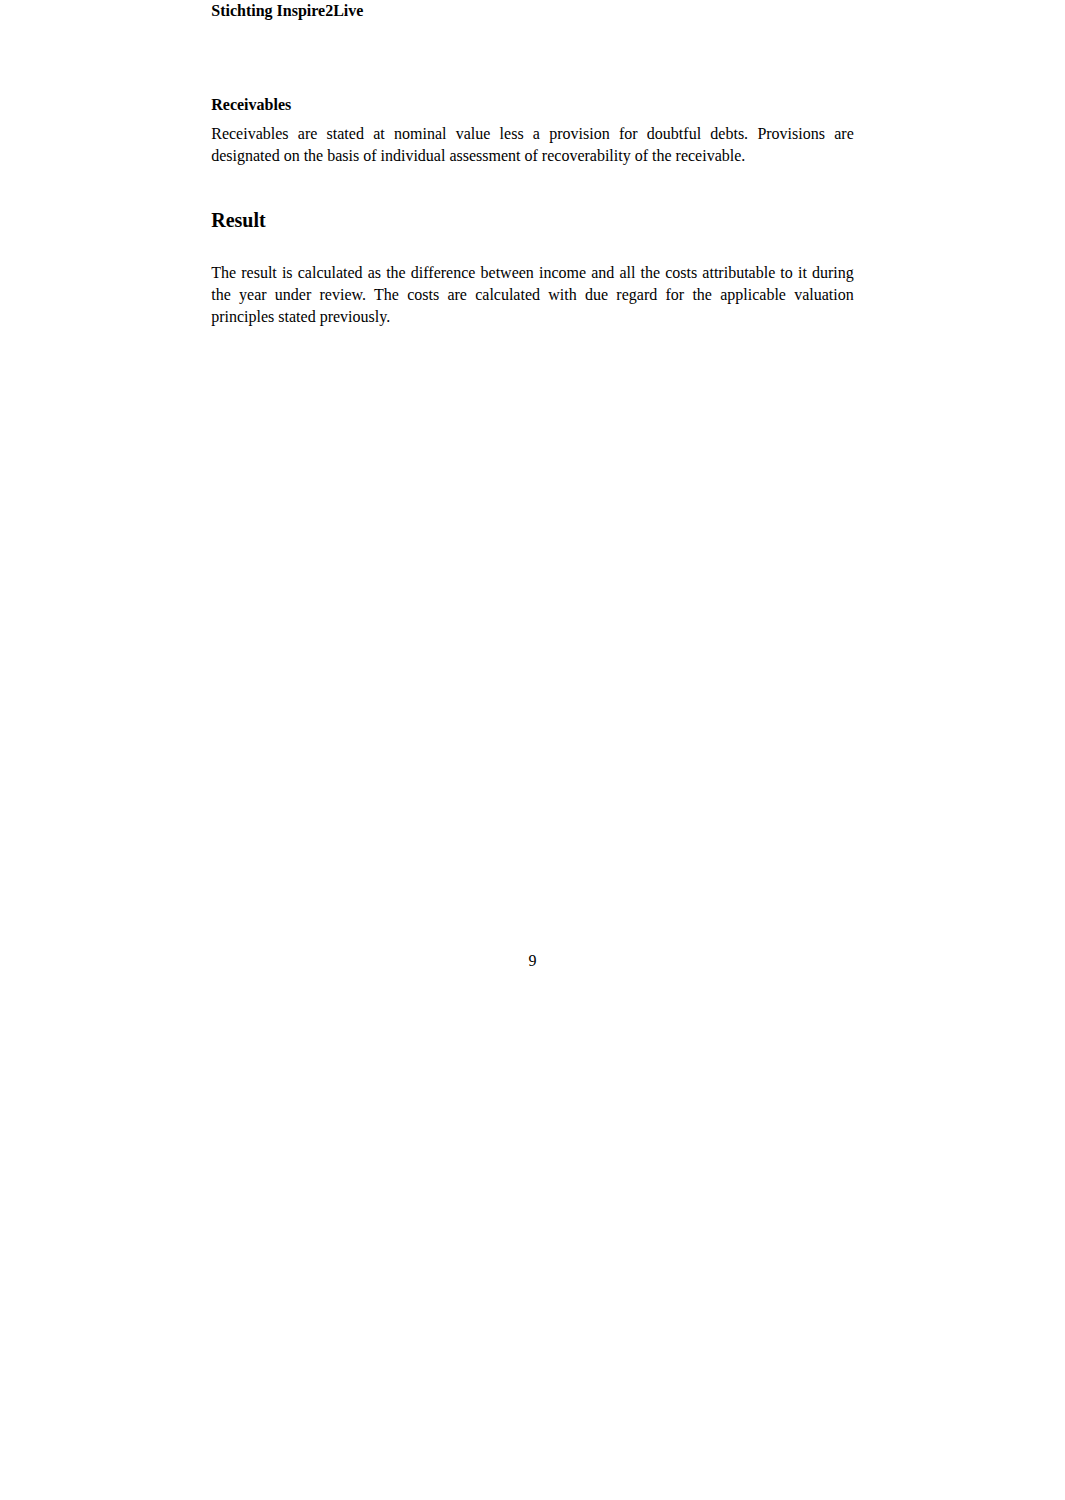Stichting Inspire2Live
Receivables
Receivables are stated at nominal value less a provision for doubtful debts. Provisions are designated on the basis of individual assessment of recoverability of the receivable.
Result
The result is calculated as the difference between income and all the costs attributable to it during the year under review. The costs are calculated with due regard for the applicable valuation principles stated previously.
9